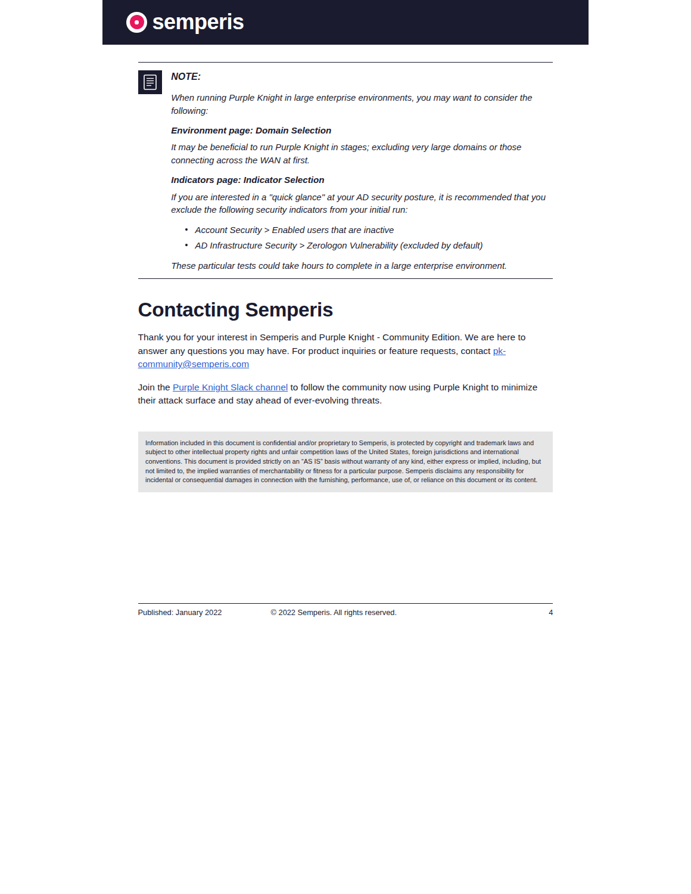semperis
NOTE:
When running Purple Knight in large enterprise environments, you may want to consider the following:
Environment page: Domain Selection
It may be beneficial to run Purple Knight in stages; excluding very large domains or those connecting across the WAN at first.
Indicators page: Indicator Selection
If you are interested in a "quick glance" at your AD security posture, it is recommended that you exclude the following security indicators from your initial run:
Account Security > Enabled users that are inactive
AD Infrastructure Security > Zerologon Vulnerability (excluded by default)
These particular tests could take hours to complete in a large enterprise environment.
Contacting Semperis
Thank you for your interest in Semperis and Purple Knight - Community Edition. We are here to answer any questions you may have. For product inquiries or feature requests, contact pk-community@semperis.com
Join the Purple Knight Slack channel to follow the community now using Purple Knight to minimize their attack surface and stay ahead of ever-evolving threats.
Information included in this document is confidential and/or proprietary to Semperis, is protected by copyright and trademark laws and subject to other intellectual property rights and unfair competition laws of the United States, foreign jurisdictions and international conventions. This document is provided strictly on an “AS IS” basis without warranty of any kind, either express or implied, including, but not limited to, the implied warranties of merchantability or fitness for a particular purpose. Semperis disclaims any responsibility for incidental or consequential damages in connection with the furnishing, performance, use of, or reliance on this document or its content.
Published: January 2022
© 2022 Semperis. All rights reserved.
4